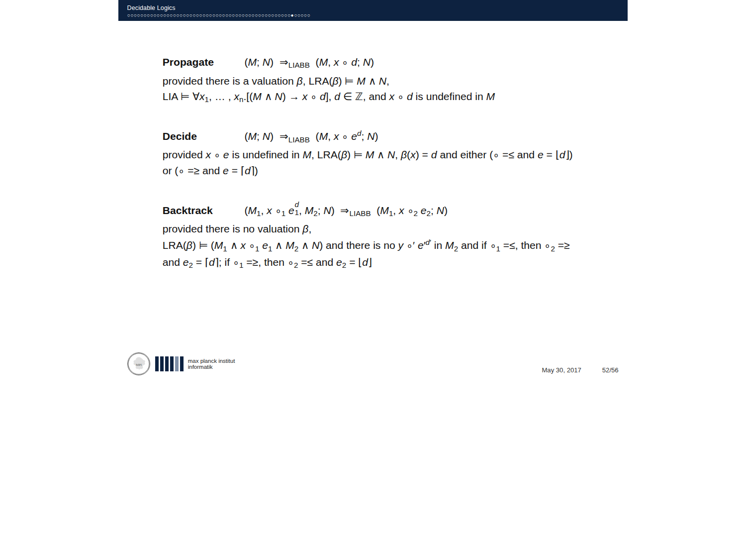Decidable Logics
○○○○○○○○○○○○○○○○○○○○○○○○○○○○○○○○○○○○○○○○○○○○○○○○○○●○○○○○
Propagate
(M; N) ⇒LIABB (M, x ∘ d; N)
provided there is a valuation β, LRA(β) ⊨ M ∧ N,
LIA ⊨ ∀x 1, … , xn.[(M ∧ N) → x ∘ d], d ∈ ℤ, and x ∘ d is undefined in M
Decide
(M; N) ⇒LIABB (M, x ∘ ed; N)
provided x ∘ e is undefined in M, LRA(β) ⊨ M ∧ N, β(x) = d and either (∘ =≤ and e = ⌊d⌋) or (∘ =≥ and e = ⌈d⌉)
Backtrack
(M 1, x ∘1 ed 1, M 2; N) ⇒LIABB (M 1, x ∘2 e 2; N)
provided there is no valuation β,
LRA(β) ⊨ (M 1 ∧ x ∘1 e 1 ∧ M 2 ∧ N) and there is no y ∘′ e′d′ in M 2 and if ∘1 =≤, then ∘2 =≥ and e 2 = ⌈d⌉; if ∘1 =≥, then ∘2 =≤ and e 2 = ⌊d⌋
MPI
max planck institut informatik
May 30, 2017 52/56